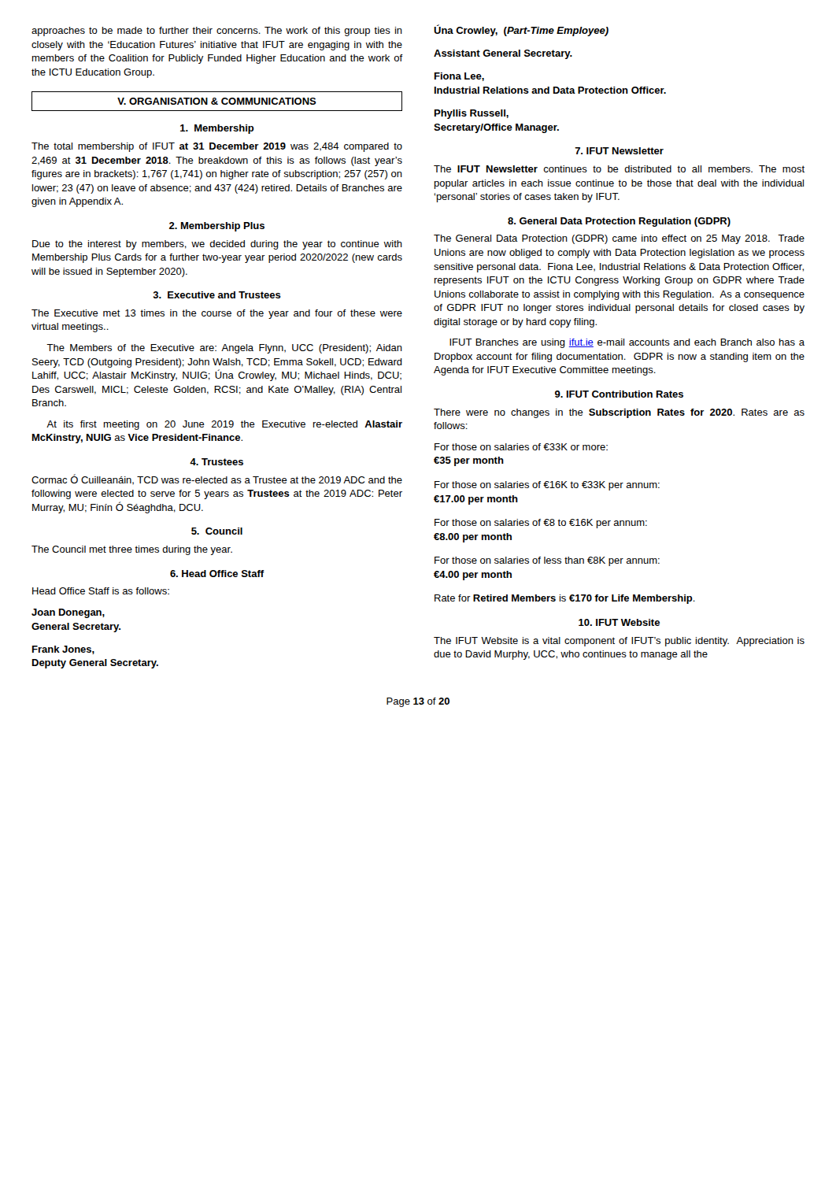approaches to be made to further their concerns. The work of this group ties in closely with the ‘Education Futures’ initiative that IFUT are engaging in with the members of the Coalition for Publicly Funded Higher Education and the work of the ICTU Education Group.
V. ORGANISATION & COMMUNICATIONS
1. Membership
The total membership of IFUT at 31 December 2019 was 2,484 compared to 2,469 at 31 December 2018. The breakdown of this is as follows (last year’s figures are in brackets): 1,767 (1,741) on higher rate of subscription; 257 (257) on lower; 23 (47) on leave of absence; and 437 (424) retired. Details of Branches are given in Appendix A.
2. Membership Plus
Due to the interest by members, we decided during the year to continue with Membership Plus Cards for a further two-year year period 2020/2022 (new cards will be issued in September 2020).
3. Executive and Trustees
The Executive met 13 times in the course of the year and four of these were virtual meetings..
The Members of the Executive are: Angela Flynn, UCC (President); Aidan Seery, TCD (Outgoing President); John Walsh, TCD; Emma Sokell, UCD; Edward Lahiff, UCC; Alastair McKinstry, NUIG; Úna Crowley, MU; Michael Hinds, DCU; Des Carswell, MICL; Celeste Golden, RCSI; and Kate O’Malley, (RIA) Central Branch.
At its first meeting on 20 June 2019 the Executive re-elected Alastair McKinstry, NUIG as Vice President-Finance.
4. Trustees
Cormac Ó Cuilleanáin, TCD was re-elected as a Trustee at the 2019 ADC and the following were elected to serve for 5 years as Trustees at the 2019 ADC: Peter Murray, MU; Finín Ó Séaghdha, DCU.
5. Council
The Council met three times during the year.
6. Head Office Staff
Head Office Staff is as follows:
Joan Donegan,
General Secretary.
Frank Jones,
Deputy General Secretary.
Úna Crowley, (Part-Time Employee)
Assistant General Secretary.
Fiona Lee,
Industrial Relations and Data Protection Officer.
Phyllis Russell,
Secretary/Office Manager.
7. IFUT Newsletter
The IFUT Newsletter continues to be distributed to all members. The most popular articles in each issue continue to be those that deal with the individual ‘personal’ stories of cases taken by IFUT.
8. General Data Protection Regulation (GDPR)
The General Data Protection (GDPR) came into effect on 25 May 2018. Trade Unions are now obliged to comply with Data Protection legislation as we process sensitive personal data. Fiona Lee, Industrial Relations & Data Protection Officer, represents IFUT on the ICTU Congress Working Group on GDPR where Trade Unions collaborate to assist in complying with this Regulation. As a consequence of GDPR IFUT no longer stores individual personal details for closed cases by digital storage or by hard copy filing.
IFUT Branches are using ifut.ie e-mail accounts and each Branch also has a Dropbox account for filing documentation. GDPR is now a standing item on the Agenda for IFUT Executive Committee meetings.
9. IFUT Contribution Rates
There were no changes in the Subscription Rates for 2020. Rates are as follows:
For those on salaries of €33K or more:
€35 per month
For those on salaries of €16K to €33K per annum:
€17.00 per month
For those on salaries of €8 to €16K per annum:
€8.00 per month
For those on salaries of less than €8K per annum:
€4.00 per month
Rate for Retired Members is €170 for Life Membership.
10. IFUT Website
The IFUT Website is a vital component of IFUT’s public identity. Appreciation is due to David Murphy, UCC, who continues to manage all the
Page 13 of 20